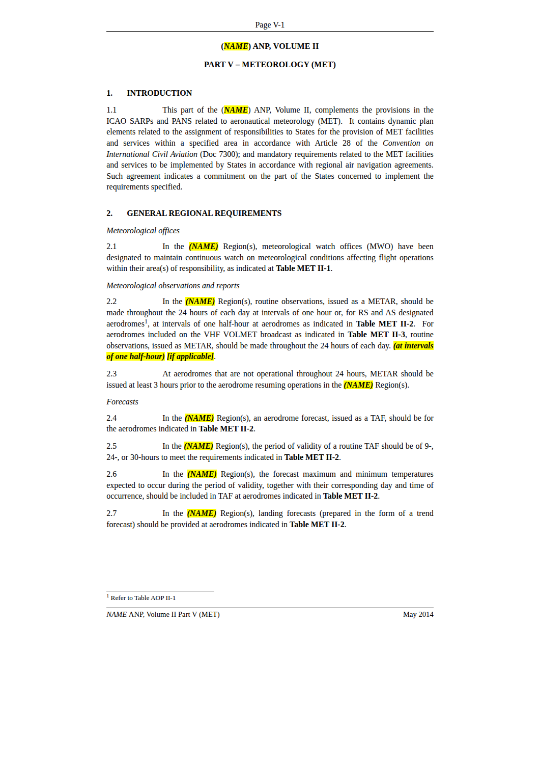Page V-1
(NAME) ANP, VOLUME II
PART V – METEOROLOGY (MET)
1. INTRODUCTION
1.1 This part of the (NAME) ANP, Volume II, complements the provisions in the ICAO SARPs and PANS related to aeronautical meteorology (MET). It contains dynamic plan elements related to the assignment of responsibilities to States for the provision of MET facilities and services within a specified area in accordance with Article 28 of the Convention on International Civil Aviation (Doc 7300); and mandatory requirements related to the MET facilities and services to be implemented by States in accordance with regional air navigation agreements. Such agreement indicates a commitment on the part of the States concerned to implement the requirements specified.
2. GENERAL REGIONAL REQUIREMENTS
Meteorological offices
2.1 In the (NAME) Region(s), meteorological watch offices (MWO) have been designated to maintain continuous watch on meteorological conditions affecting flight operations within their area(s) of responsibility, as indicated at Table MET II-1.
Meteorological observations and reports
2.2 In the (NAME) Region(s), routine observations, issued as a METAR, should be made throughout the 24 hours of each day at intervals of one hour or, for RS and AS designated aerodromes1, at intervals of one half-hour at aerodromes as indicated in Table MET II-2. For aerodromes included on the VHF VOLMET broadcast as indicated in Table MET II-3, routine observations, issued as METAR, should be made throughout the 24 hours of each day. (at intervals of one half-hour) [if applicable].
2.3 At aerodromes that are not operational throughout 24 hours, METAR should be issued at least 3 hours prior to the aerodrome resuming operations in the (NAME) Region(s).
Forecasts
2.4 In the (NAME) Region(s), an aerodrome forecast, issued as a TAF, should be for the aerodromes indicated in Table MET II-2.
2.5 In the (NAME) Region(s), the period of validity of a routine TAF should be of 9-, 24-, or 30-hours to meet the requirements indicated in Table MET II-2.
2.6 In the (NAME) Region(s), the forecast maximum and minimum temperatures expected to occur during the period of validity, together with their corresponding day and time of occurrence, should be included in TAF at aerodromes indicated in Table MET II-2.
2.7 In the (NAME) Region(s), landing forecasts (prepared in the form of a trend forecast) should be provided at aerodromes indicated in Table MET II-2.
1 Refer to Table AOP II-1
NAME ANP, Volume II Part V (MET)
May 2014